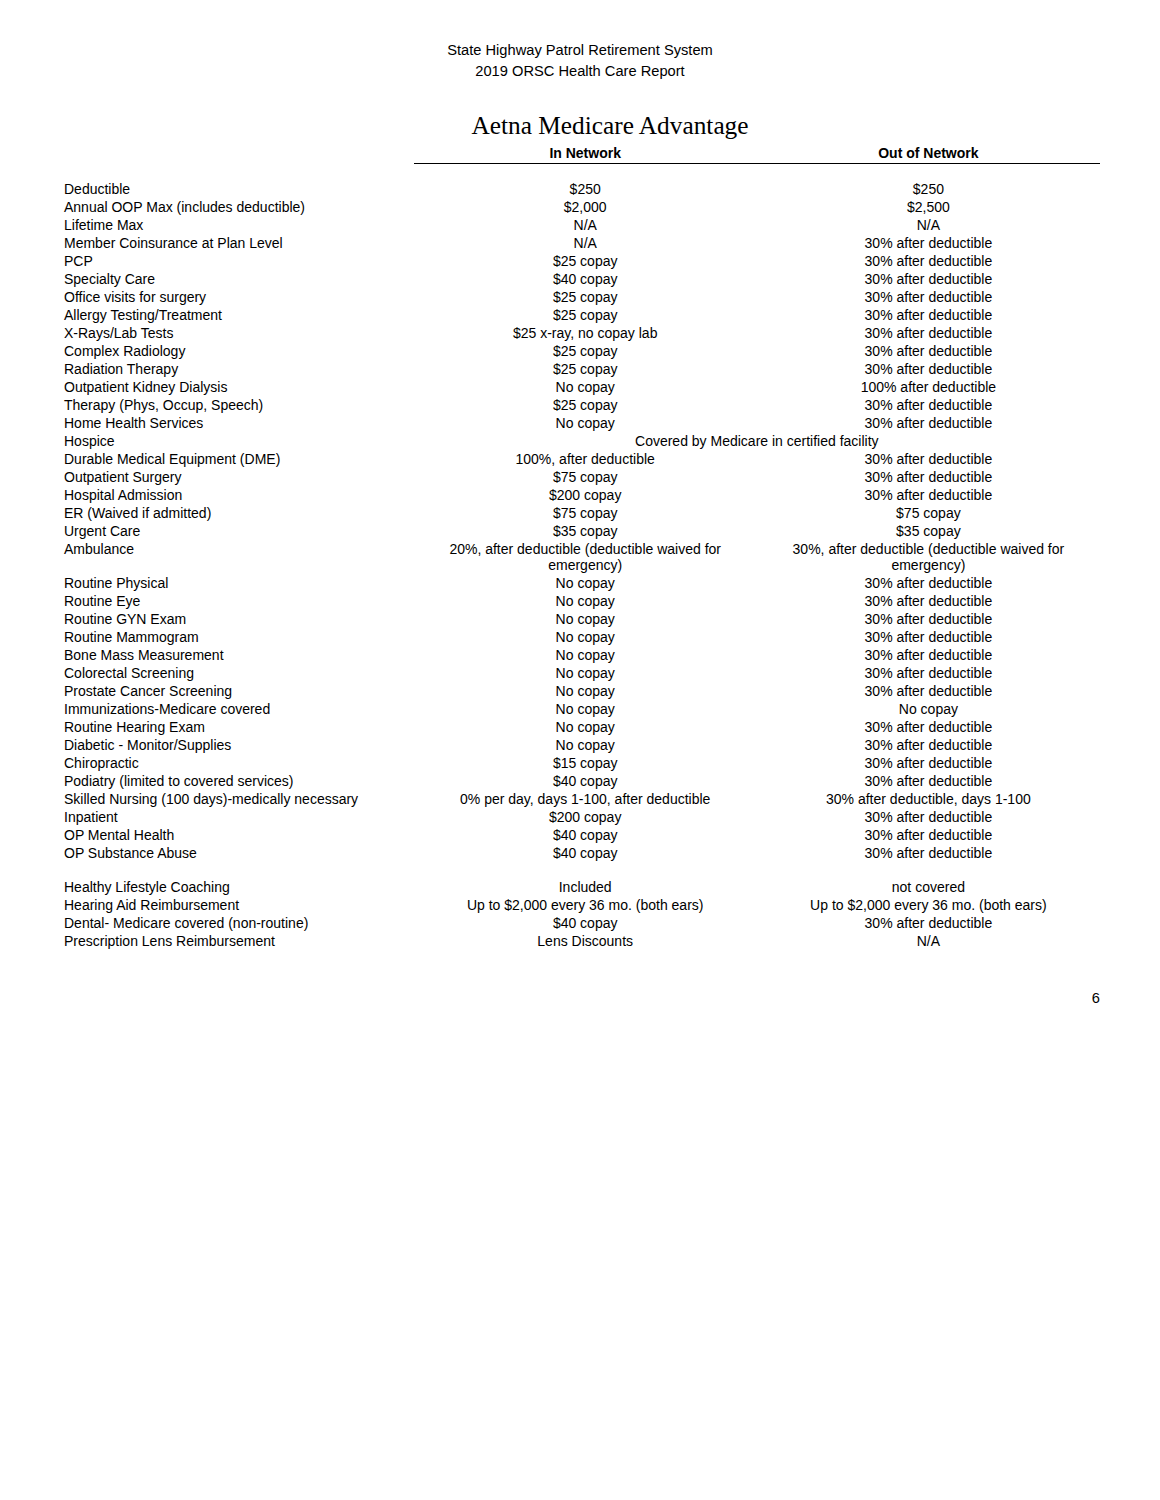State Highway Patrol Retirement System
2019 ORSC Health Care Report
Aetna Medicare Advantage
| | In Network | Out of Network |
| --- | --- | --- |
| Deductible | $250 | $250 |
| Annual OOP Max (includes deductible) | $2,000 | $2,500 |
| Lifetime Max | N/A | N/A |
| Member Coinsurance at Plan Level | N/A | 30% after deductible |
| PCP | $25 copay | 30% after deductible |
| Specialty Care | $40 copay | 30% after deductible |
| Office visits for surgery | $25 copay | 30% after deductible |
| Allergy Testing/Treatment | $25 copay | 30% after deductible |
| X-Rays/Lab Tests | $25 x-ray, no copay lab | 30% after deductible |
| Complex Radiology | $25 copay | 30% after deductible |
| Radiation Therapy | $25 copay | 30% after deductible |
| Outpatient Kidney Dialysis | No copay | 100% after deductible |
| Therapy (Phys, Occup, Speech) | $25 copay | 30% after deductible |
| Home Health Services | No copay | 30% after deductible |
| Hospice | Covered by Medicare in certified facility |
| Durable Medical Equipment (DME) | 100%, after deductible | 30% after deductible |
| Outpatient Surgery | $75 copay | 30% after deductible |
| Hospital Admission | $200 copay | 30% after deductible |
| ER (Waived if admitted) | $75 copay | $75 copay |
| Urgent Care | $35 copay | $35 copay |
| Ambulance | 20%, after deductible (deductible waived for emergency) | 30%, after deductible (deductible waived for emergency) |
| Routine Physical | No copay | 30% after deductible |
| Routine Eye | No copay | 30% after deductible |
| Routine GYN Exam | No copay | 30% after deductible |
| Routine Mammogram | No copay | 30% after deductible |
| Bone Mass Measurement | No copay | 30% after deductible |
| Colorectal Screening | No copay | 30% after deductible |
| Prostate Cancer Screening | No copay | 30% after deductible |
| Immunizations-Medicare covered | No copay | No copay |
| Routine Hearing Exam | No copay | 30% after deductible |
| Diabetic - Monitor/Supplies | No copay | 30% after deductible |
| Chiropractic | $15 copay | 30% after deductible |
| Podiatry (limited to covered services) | $40 copay | 30% after deductible |
| Skilled Nursing (100 days)-medically necessary | 0% per day, days 1-100, after deductible | 30% after deductible, days 1-100 |
| Inpatient | $200 copay | 30% after deductible |
| OP Mental Health | $40 copay | 30% after deductible |
| OP Substance Abuse | $40 copay | 30% after deductible |
| Healthy Lifestyle Coaching | Included | not covered |
| Hearing Aid Reimbursement | Up to $2,000 every 36 mo. (both ears) | Up to $2,000 every 36 mo. (both ears) |
| Dental- Medicare covered (non-routine) | $40 copay | 30% after deductible |
| Prescription Lens Reimbursement | Lens Discounts | N/A |
6